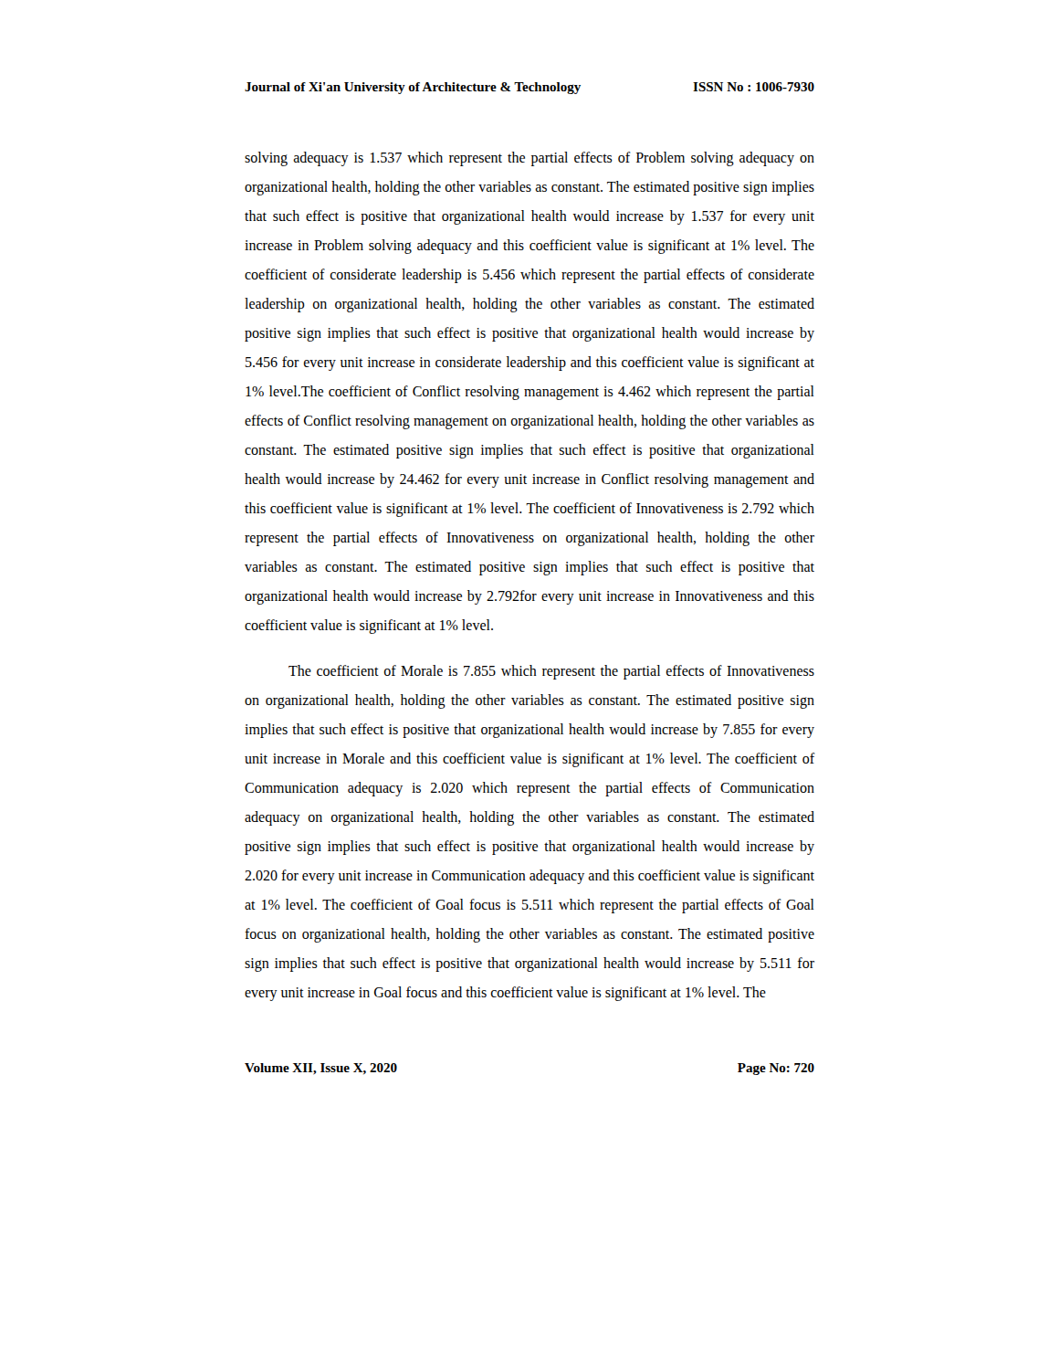Journal of Xi'an University of Architecture & Technology
ISSN No : 1006-7930
solving adequacy is 1.537 which represent the partial effects of Problem solving adequacy on organizational health, holding the other variables as constant. The estimated positive sign implies that such effect is positive that organizational health would increase by 1.537 for every unit increase in Problem solving adequacy and this coefficient value is significant at 1% level. The coefficient of considerate leadership is 5.456 which represent the partial effects of considerate leadership on organizational health, holding the other variables as constant. The estimated positive sign implies that such effect is positive that organizational health would increase by 5.456 for every unit increase in considerate leadership and this coefficient value is significant at 1% level.The coefficient of Conflict resolving management is 4.462 which represent the partial effects of Conflict resolving management on organizational health, holding the other variables as constant. The estimated positive sign implies that such effect is positive that organizational health would increase by 24.462 for every unit increase in Conflict resolving management and this coefficient value is significant at 1% level. The coefficient of Innovativeness is 2.792 which represent the partial effects of Innovativeness on organizational health, holding the other variables as constant. The estimated positive sign implies that such effect is positive that organizational health would increase by 2.792for every unit increase in Innovativeness and this coefficient value is significant at 1% level.
The coefficient of Morale is 7.855 which represent the partial effects of Innovativeness on organizational health, holding the other variables as constant. The estimated positive sign implies that such effect is positive that organizational health would increase by 7.855 for every unit increase in Morale and this coefficient value is significant at 1% level. The coefficient of Communication adequacy is 2.020 which represent the partial effects of Communication adequacy on organizational health, holding the other variables as constant. The estimated positive sign implies that such effect is positive that organizational health would increase by 2.020 for every unit increase in Communication adequacy and this coefficient value is significant at 1% level. The coefficient of Goal focus is 5.511 which represent the partial effects of Goal focus on organizational health, holding the other variables as constant. The estimated positive sign implies that such effect is positive that organizational health would increase by 5.511 for every unit increase in Goal focus and this coefficient value is significant at 1% level. The
Volume XII, Issue X, 2020
Page No: 720